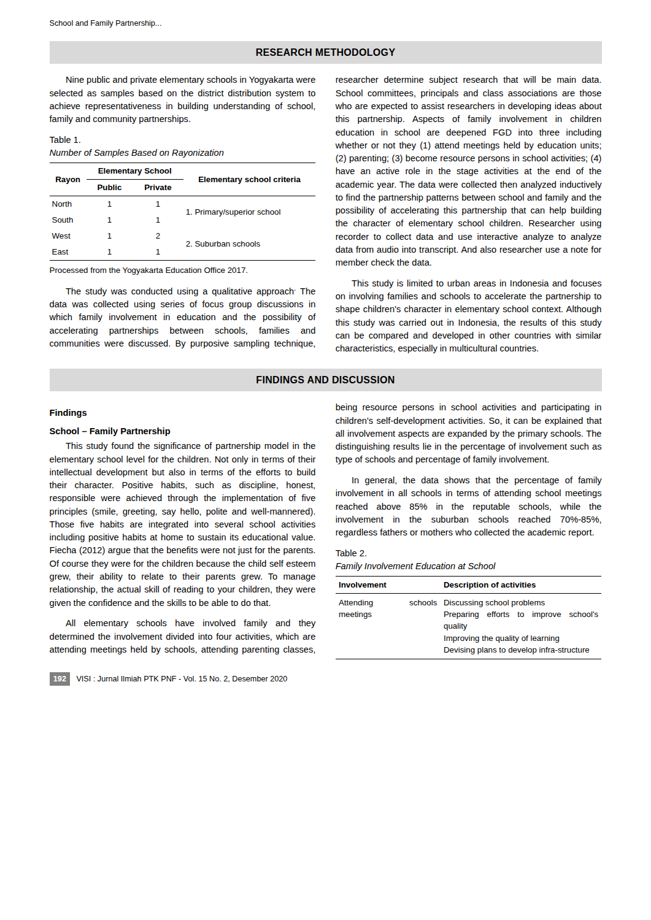School and Family Partnership...
RESEARCH METHODOLOGY
Nine public and private elementary schools in Yogyakarta were selected as samples based on the district distribution system to achieve representativeness in building understanding of school, family and community partnerships.
Table 1. Number of Samples Based on Rayonization
| Rayon | Elementary School | Elementary school criteria |
| --- | --- | --- |
| Public | Private |
| North | 1 | 1 | 1. Primary/superior school |
| South | 1 | 1 |
| West | 1 | 2 | 2. Suburban schools |
| East | 1 | 1 |
Processed from the Yogyakarta Education Office 2017.
The study was conducted using a qualitative approach. The data was collected using series of focus group discussions in which family involvement in education and the possibility of accelerating partnerships between schools, families and communities were discussed. By purposive sampling technique, researcher determine subject research that will be main data. School committees, principals and class associations are those who are expected to assist researchers in developing ideas about this partnership. Aspects of family involvement in children education in school are deepened FGD into three including whether or not they (1) attend meetings held by education units; (2) parenting; (3) become resource persons in school activities; (4) have an active role in the stage activities at the end of the academic year. The data were collected then analyzed inductively to find the partnership patterns between school and family and the possibility of accelerating this partnership that can help building the character of elementary school children. Researcher using recorder to collect data and use interactive analyze to analyze data from audio into transcript. And also researcher use a note for member check the data.
This study is limited to urban areas in Indonesia and focuses on involving families and schools to accelerate the partnership to shape children's character in elementary school context. Although this study was carried out in Indonesia, the results of this study can be compared and developed in other countries with similar characteristics, especially in multicultural countries.
FINDINGS AND DISCUSSION
Findings
School – Family Partnership
This study found the significance of partnership model in the elementary school level for the children. Not only in terms of their intellectual development but also in terms of the efforts to build their character. Positive habits, such as discipline, honest, responsible were achieved through the implementation of five principles (smile, greeting, say hello, polite and well-mannered). Those five habits are integrated into several school activities including positive habits at home to sustain its educational value. Fiecha (2012) argue that the benefits were not just for the parents. Of course they were for the children because the child self esteem grew, their ability to relate to their parents grew. To manage relationship, the actual skill of reading to your children, they were given the confidence and the skills to be able to do that.
All elementary schools have involved family and they determined the involvement divided into four activities, which are attending meetings held by schools, attending parenting classes, being resource persons in school activities and participating in children's self-development activities. So, it can be explained that all involvement aspects are expanded by the primary schools. The distinguishing results lie in the percentage of involvement such as type of schools and percentage of family involvement.
In general, the data shows that the percentage of family involvement in all schools in terms of attending school meetings reached above 85% in the reputable schools, while the involvement in the suburban schools reached 70%-85%, regardless fathers or mothers who collected the academic report.
Table 2. Family Involvement Education at School
| Involvement | Description of activities |
| --- | --- |
| Attending schools meetings | Discussing school problems Preparing efforts to improve school's quality Improving the quality of learning Devising plans to develop infra-structure |
192 VISI : Jurnal Ilmiah PTK PNF - Vol. 15 No. 2, Desember 2020